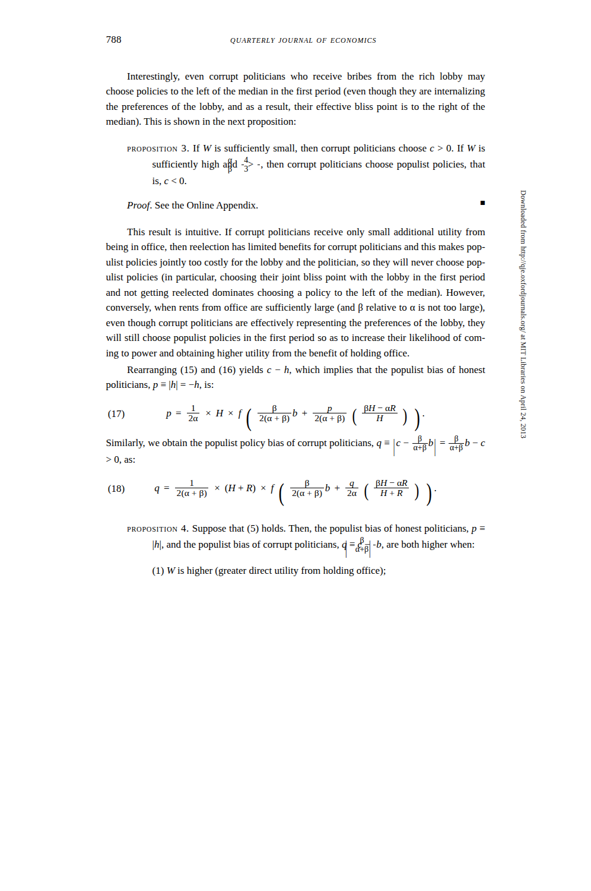788 quarterly journal of economics
Interestingly, even corrupt politicians who receive bribes from the rich lobby may choose policies to the left of the median in the first period (even though they are internalizing the preferences of the lobby, and as a result, their effective bliss point is to the right of the median). This is shown in the next proposition:
Proposition 3. If W is sufficiently small, then corrupt politicians choose c > 0. If W is sufficiently high and αβ > 43, then corrupt politicians choose populist policies, that is, c < 0.
■ Proof. See the Online Appendix.
This result is intuitive. If corrupt politicians receive only small additional utility from being in office, then reelection has limited benefits for corrupt politicians and this makes populist policies jointly too costly for the lobby and the politician, so they will never choose populist policies (in particular, choosing their joint bliss point with the lobby in the first period and not getting reelected dominates choosing a policy to the left of the median). However, conversely, when rents from office are sufficiently large (and β relative to α is not too large), even though corrupt politicians are effectively representing the preferences of the lobby, they will still choose populist policies in the first period so as to increase their likelihood of coming to power and obtaining higher utility from the benefit of holding office.
Rearranging (15) and (16) yields c − h, which implies that the populist bias of honest politicians, p ≡ |h| = −h, is:
(17)
p = 12α × H × f ( β 2(α + β) b + p 2(α + β) ( βH − αR H ) ).
Similarly, we obtain the populist policy bias of corrupt politicians, q ≡ |c − βα+β b| = βα+β b − c > 0, as:
(18)
q = 12(α + β) × (H + R) × f ( β 2(α + β) b + q 2α ( βH − αR H + R ) ).
Proposition 4. Suppose that (5) holds. Then, the populist bias of honest politicians, p ≡ |h|, and the populist bias of corrupt politicians, q ≡ |c − βα+β b|, are both higher when:
(1) W is higher (greater direct utility from holding office);
Downloaded from http://qje.oxfordjournals.org/ at MIT Libraries on April 24, 2013